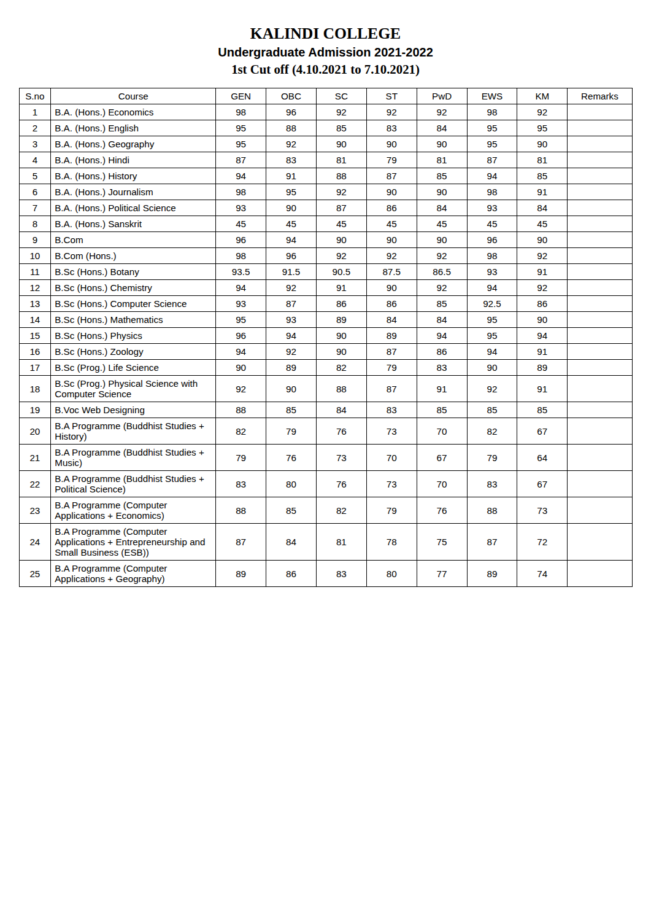KALINDI COLLEGE
Undergraduate Admission 2021-2022
1st Cut off (4.10.2021 to 7.10.2021)
| S.no | Course | GEN | OBC | SC | ST | PwD | EWS | KM | Remarks |
| --- | --- | --- | --- | --- | --- | --- | --- | --- | --- |
| 1 | B.A. (Hons.) Economics | 98 | 96 | 92 | 92 | 92 | 98 | 92 | |
| 2 | B.A. (Hons.) English | 95 | 88 | 85 | 83 | 84 | 95 | 95 | |
| 3 | B.A. (Hons.) Geography | 95 | 92 | 90 | 90 | 90 | 95 | 90 | |
| 4 | B.A. (Hons.) Hindi | 87 | 83 | 81 | 79 | 81 | 87 | 81 | |
| 5 | B.A. (Hons.) History | 94 | 91 | 88 | 87 | 85 | 94 | 85 | |
| 6 | B.A. (Hons.) Journalism | 98 | 95 | 92 | 90 | 90 | 98 | 91 | |
| 7 | B.A. (Hons.) Political Science | 93 | 90 | 87 | 86 | 84 | 93 | 84 | |
| 8 | B.A. (Hons.) Sanskrit | 45 | 45 | 45 | 45 | 45 | 45 | 45 | |
| 9 | B.Com | 96 | 94 | 90 | 90 | 90 | 96 | 90 | |
| 10 | B.Com (Hons.) | 98 | 96 | 92 | 92 | 92 | 98 | 92 | |
| 11 | B.Sc (Hons.) Botany | 93.5 | 91.5 | 90.5 | 87.5 | 86.5 | 93 | 91 | |
| 12 | B.Sc (Hons.) Chemistry | 94 | 92 | 91 | 90 | 92 | 94 | 92 | |
| 13 | B.Sc (Hons.) Computer Science | 93 | 87 | 86 | 86 | 85 | 92.5 | 86 | |
| 14 | B.Sc (Hons.) Mathematics | 95 | 93 | 89 | 84 | 84 | 95 | 90 | |
| 15 | B.Sc (Hons.) Physics | 96 | 94 | 90 | 89 | 94 | 95 | 94 | |
| 16 | B.Sc (Hons.) Zoology | 94 | 92 | 90 | 87 | 86 | 94 | 91 | |
| 17 | B.Sc (Prog.) Life Science | 90 | 89 | 82 | 79 | 83 | 90 | 89 | |
| 18 | B.Sc (Prog.) Physical Science with Computer Science | 92 | 90 | 88 | 87 | 91 | 92 | 91 | |
| 19 | B.Voc Web Designing | 88 | 85 | 84 | 83 | 85 | 85 | 85 | |
| 20 | B.A Programme (Buddhist Studies + History) | 82 | 79 | 76 | 73 | 70 | 82 | 67 | |
| 21 | B.A Programme (Buddhist Studies + Music) | 79 | 76 | 73 | 70 | 67 | 79 | 64 | |
| 22 | B.A Programme (Buddhist Studies + Political Science) | 83 | 80 | 76 | 73 | 70 | 83 | 67 | |
| 23 | B.A Programme (Computer Applications + Economics) | 88 | 85 | 82 | 79 | 76 | 88 | 73 | |
| 24 | B.A Programme (Computer Applications + Entrepreneurship and Small Business (ESB)) | 87 | 84 | 81 | 78 | 75 | 87 | 72 | |
| 25 | B.A Programme (Computer Applications + Geography) | 89 | 86 | 83 | 80 | 77 | 89 | 74 | |